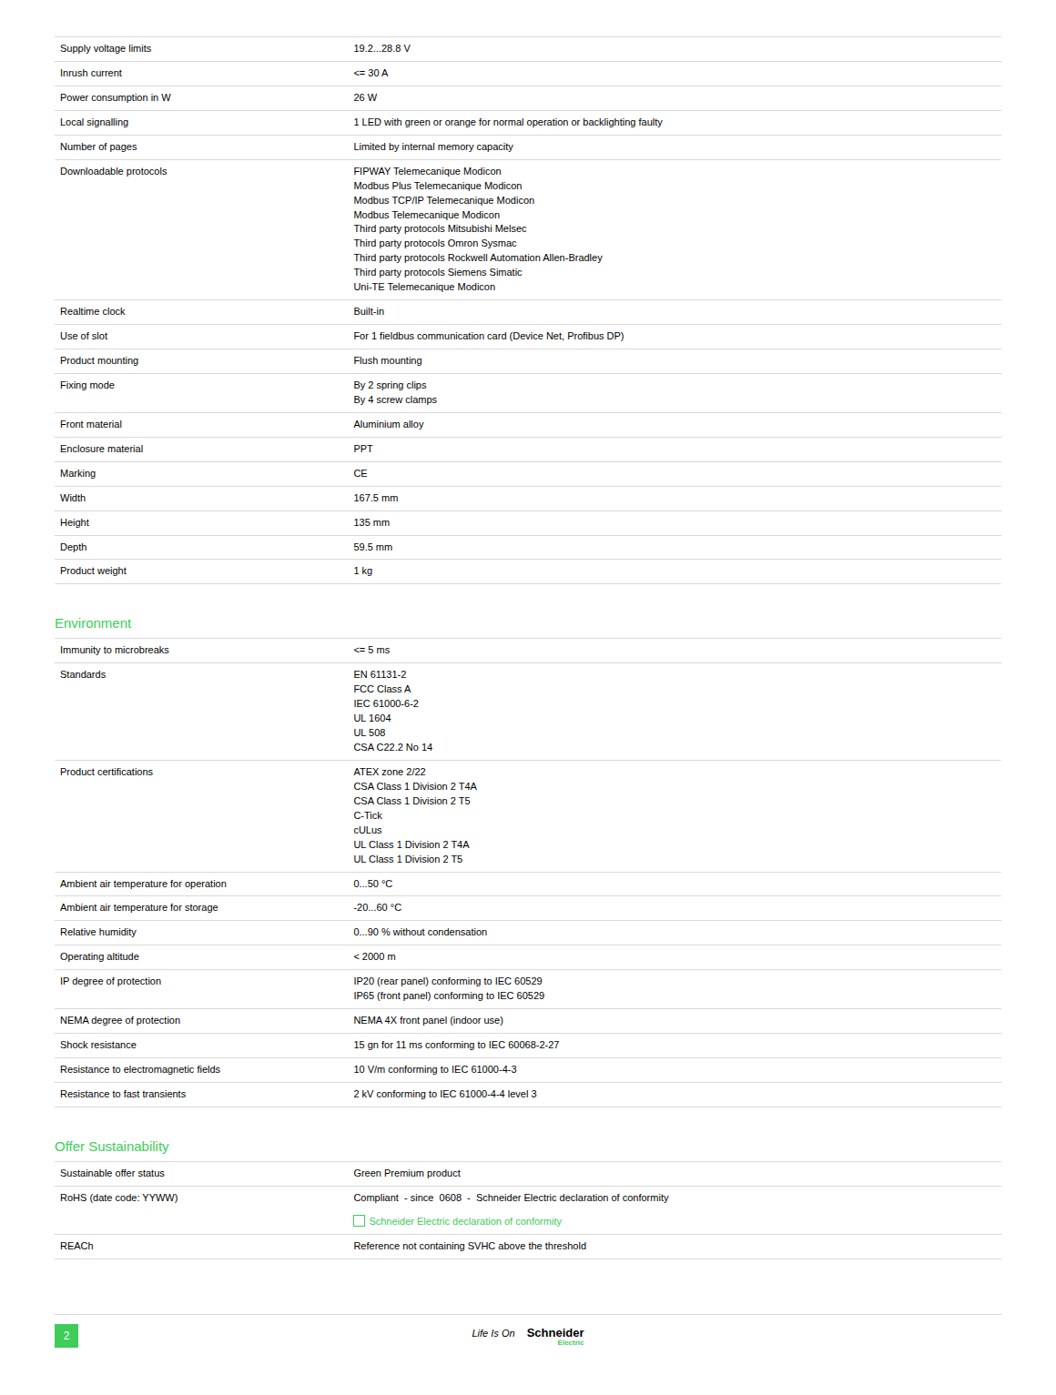| Supply voltage limits | 19.2...28.8 V |
| Inrush current | <= 30 A |
| Power consumption in W | 26 W |
| Local signalling | 1 LED with green or orange for normal operation or backlighting faulty |
| Number of pages | Limited by internal memory capacity |
| Downloadable protocols | FIPWAY Telemecanique Modicon Modbus Plus Telemecanique Modicon Modbus TCP/IP Telemecanique Modicon Modbus Telemecanique Modicon Third party protocols Mitsubishi Melsec Third party protocols Omron Sysmac Third party protocols Rockwell Automation Allen-Bradley Third party protocols Siemens Simatic Uni-TE Telemecanique Modicon |
| Realtime clock | Built-in |
| Use of slot | For 1 fieldbus communication card (Device Net, Profibus DP) |
| Product mounting | Flush mounting |
| Fixing mode | By 2 spring clips By 4 screw clamps |
| Front material | Aluminium alloy |
| Enclosure material | PPT |
| Marking | CE |
| Width | 167.5 mm |
| Height | 135 mm |
| Depth | 59.5 mm |
| Product weight | 1 kg |
Environment
| Immunity to microbreaks | <= 5 ms |
| Standards | EN 61131-2 FCC Class A IEC 61000-6-2 UL 1604 UL 508 CSA C22.2 No 14 |
| Product certifications | ATEX zone 2/22 CSA Class 1 Division 2 T4A CSA Class 1 Division 2 T5 C-Tick cULus UL Class 1 Division 2 T4A UL Class 1 Division 2 T5 |
| Ambient air temperature for operation | 0...50 °C |
| Ambient air temperature for storage | -20...60 °C |
| Relative humidity | 0...90 % without condensation |
| Operating altitude | < 2000 m |
| IP degree of protection | IP20 (rear panel) conforming to IEC 60529 IP65 (front panel) conforming to IEC 60529 |
| NEMA degree of protection | NEMA 4X front panel (indoor use) |
| Shock resistance | 15 gn for 11 ms conforming to IEC 60068-2-27 |
| Resistance to electromagnetic fields | 10 V/m conforming to IEC 61000-4-3 |
| Resistance to fast transients | 2 kV conforming to IEC 61000-4-4 level 3 |
Offer Sustainability
| Sustainable offer status | Green Premium product |
| RoHS (date code: YYWW) | Compliant - since 0608 - Schneider Electric declaration of conformity Schneider Electric declaration of conformity |
| REACh | Reference not containing SVHC above the threshold |
2
Life Is On SchneiderElectric